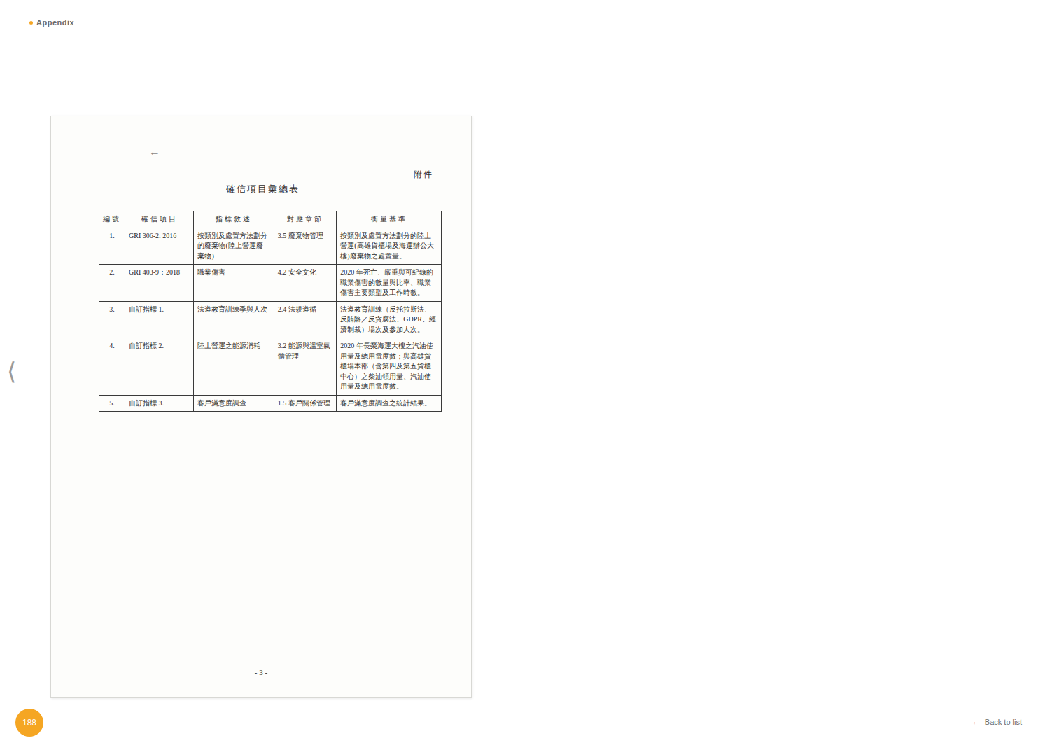Appendix
⟨
←
附件一
確信項目彙總表
| 編號 | 確信項目 | 指標敘述 | 對應章節 | 衡量基準 |
| --- | --- | --- | --- | --- |
| 1. | GRI 306-2: 2016 | 按類別及處置方法劃分的廢棄物(陸上營運廢棄物) | 3.5 廢棄物管理 | 按類別及處置方法劃分的陸上營運(高雄貨櫃場及海運辦公大樓)廢棄物之處置量。 |
| 2. | GRI 403-9：2018 | 職業傷害 | 4.2 安全文化 | 2020 年死亡、嚴重與可紀錄的職業傷害的數量與比率、職業傷害主要類型及工作時數。 |
| 3. | 自訂指標 1. | 法遵教育訓練季與人次 | 2.4 法規遵循 | 法遵教育訓練（反托拉斯法、反賄賂／反貪腐法、GDPR、經濟制裁）場次及參加人次。 |
| 4. | 自訂指標 2. | 陸上營運之能源消耗 | 3.2 能源與溫室氣體管理 | 2020 年長榮海運大樓之汽油使用量及總用電度數；與高雄貨櫃場本部（含第四及第五貨櫃中心）之柴油領用量、汽油使用量及總用電度數。 |
| 5. | 自訂指標 3. | 客戶滿意度調查 | 1.5 客戶關係管理 | 客戶滿意度調查之統計結果。 |
- 3 -
188
←Back to list